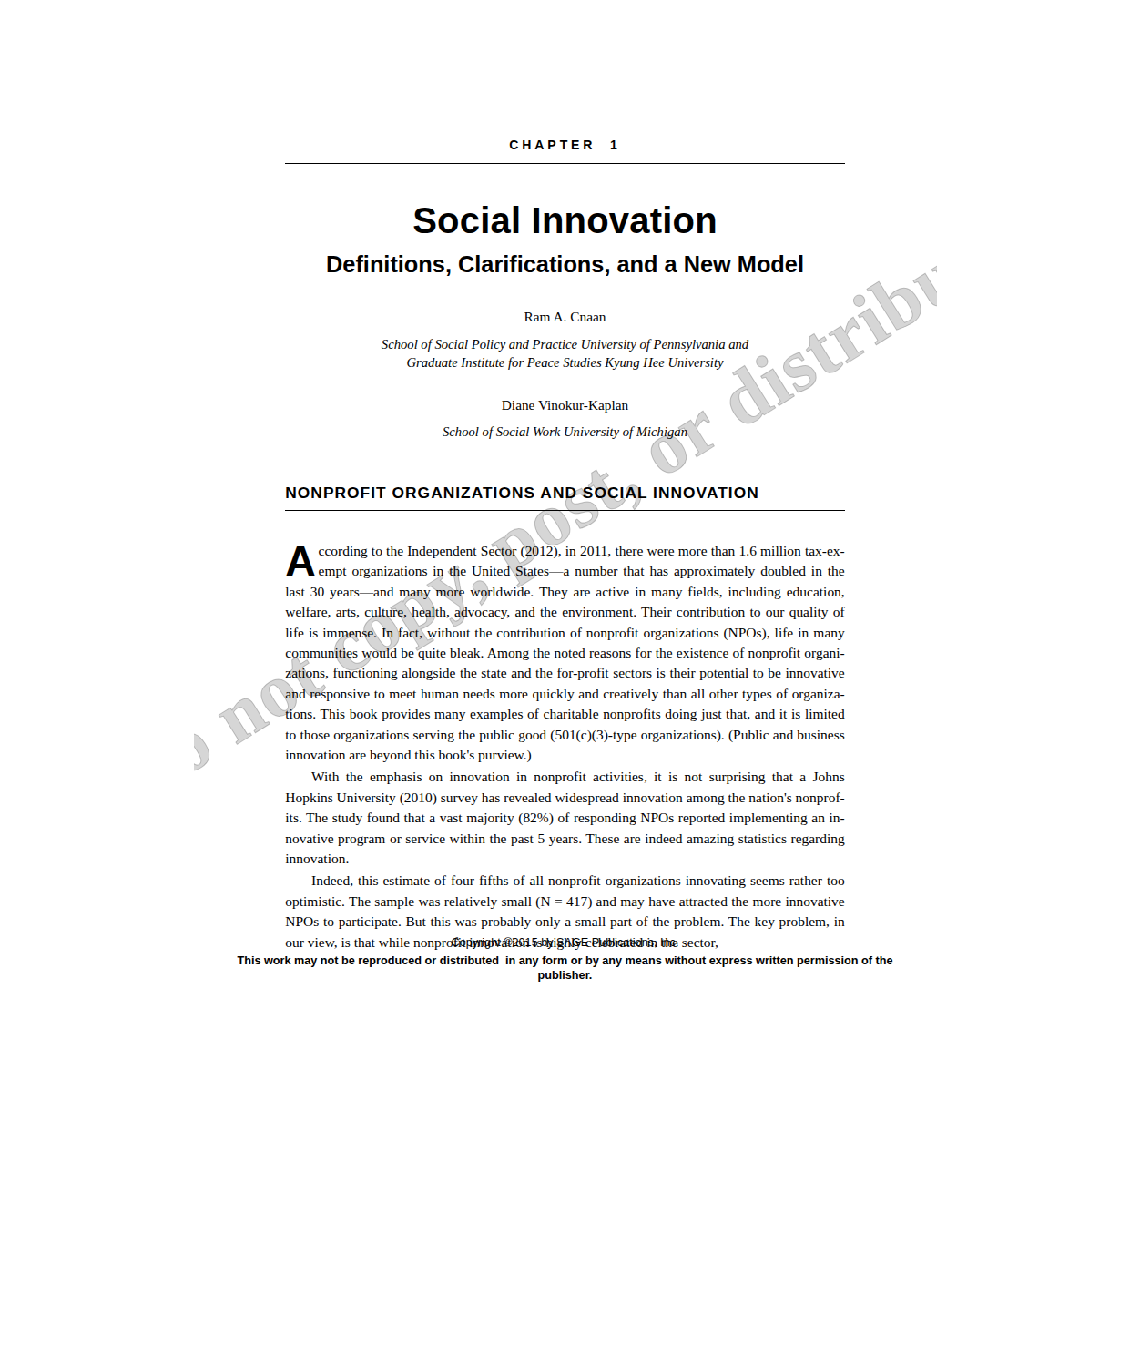Do not copy, post, or distribute
Chapter 1
Social Innovation
Definitions, Clarifications, and a New Model
Ram A. Cnaan
School of Social Policy and Practice University of Pennsylvania and
Graduate Institute for Peace Studies Kyung Hee University
Diane Vinokur-Kaplan
School of Social Work University of Michigan
Nonprofit Organizations and Social Innovation
According to the Independent Sector (2012), in 2011, there were more than 1.6 million tax-exempt organizations in the United States—a number that has approximately doubled in the last 30 years—and many more worldwide. They are active in many fields, including education, welfare, arts, culture, health, advocacy, and the environment. Their contribution to our quality of life is immense. In fact, without the contribution of nonprofit organizations (NPOs), life in many communities would be quite bleak. Among the noted reasons for the existence of nonprofit organizations, functioning alongside the state and the for-profit sectors is their potential to be innovative and responsive to meet human needs more quickly and creatively than all other types of organizations. This book provides many examples of charitable nonprofits doing just that, and it is limited to those organizations serving the public good (501(c)(3)-type organizations). (Public and business innovation are beyond this book's purview.)
With the emphasis on innovation in nonprofit activities, it is not surprising that a Johns Hopkins University (2010) survey has revealed widespread innovation among the nation's nonprofits. The study found that a vast majority (82%) of responding NPOs reported implementing an innovative program or service within the past 5 years. These are indeed amazing statistics regarding innovation.
Indeed, this estimate of four fifths of all nonprofit organizations innovating seems rather too optimistic. The sample was relatively small (N = 417) and may have attracted the more innovative NPOs to participate. But this was probably only a small part of the problem. The key problem, in our view, is that while nonprofit innovation is highly celebrated in the sector,
Copyright ©2015 by SAGE Publications, Inc.
This work may not be reproduced or distributed in any form or by any means without express written permission of the publisher.